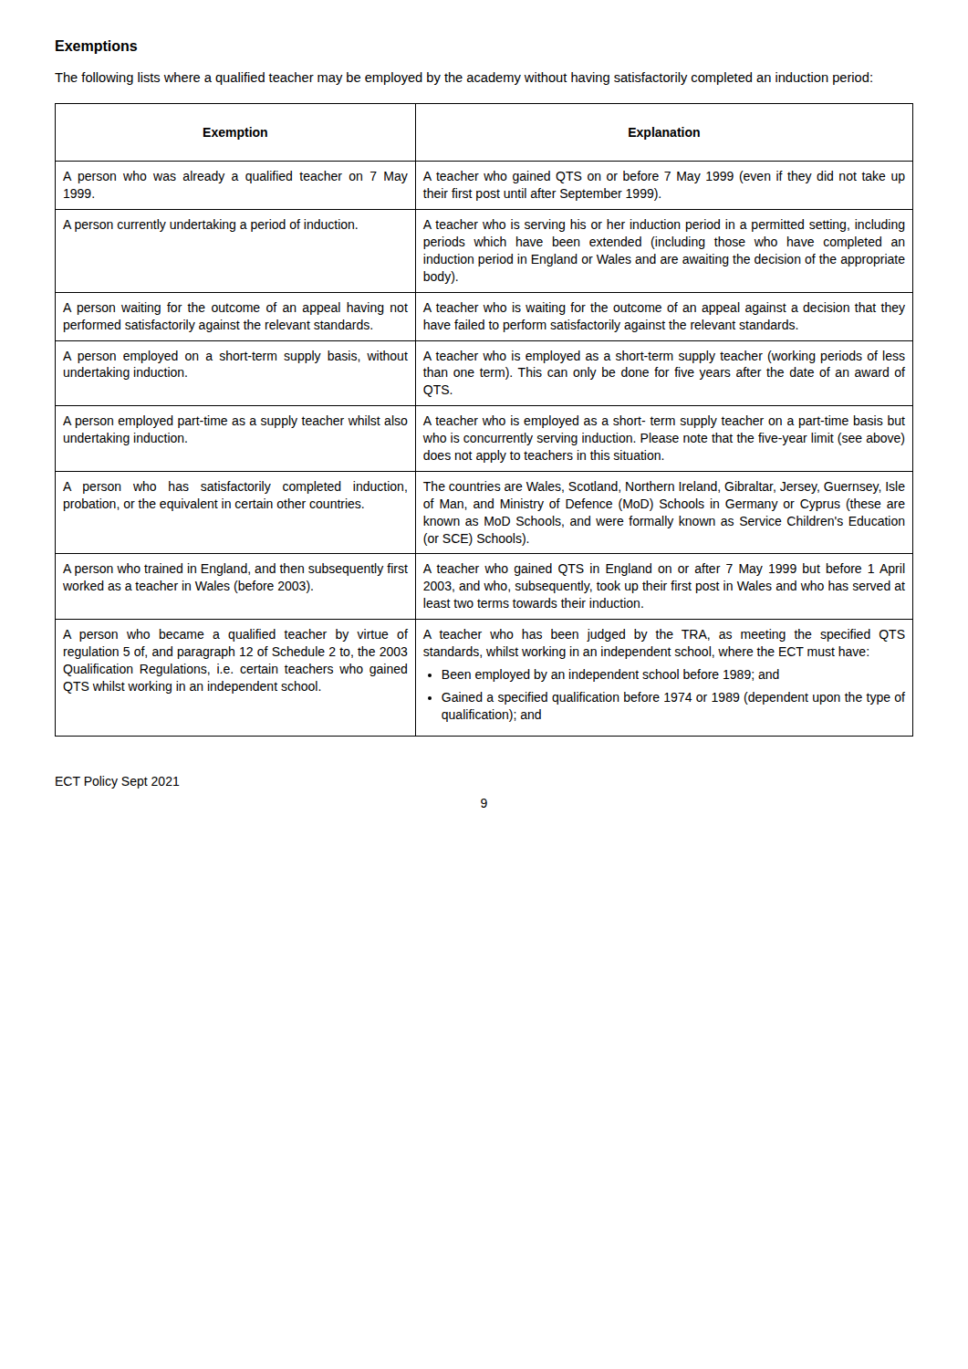Exemptions
The following lists where a qualified teacher may be employed by the academy without having satisfactorily completed an induction period:
| Exemption | Explanation |
| --- | --- |
| A person who was already a qualified teacher on 7 May 1999. | A teacher who gained QTS on or before 7 May 1999 (even if they did not take up their first post until after September 1999). |
| A person currently undertaking a period of induction. | A teacher who is serving his or her induction period in a permitted setting, including periods which have been extended (including those who have completed an induction period in England or Wales and are awaiting the decision of the appropriate body). |
| A person waiting for the outcome of an appeal having not performed satisfactorily against the relevant standards. | A teacher who is waiting for the outcome of an appeal against a decision that they have failed to perform satisfactorily against the relevant standards. |
| A person employed on a short-term supply basis, without undertaking induction. | A teacher who is employed as a short-term supply teacher (working periods of less than one term). This can only be done for five years after the date of an award of QTS. |
| A person employed part-time as a supply teacher whilst also undertaking induction. | A teacher who is employed as a short- term supply teacher on a part-time basis but who is concurrently serving induction. Please note that the five-year limit (see above) does not apply to teachers in this situation. |
| A person who has satisfactorily completed induction, probation, or the equivalent in certain other countries. | The countries are Wales, Scotland, Northern Ireland, Gibraltar, Jersey, Guernsey, Isle of Man, and Ministry of Defence (MoD) Schools in Germany or Cyprus (these are known as MoD Schools, and were formally known as Service Children's Education (or SCE) Schools). |
| A person who trained in England, and then subsequently first worked as a teacher in Wales (before 2003). | A teacher who gained QTS in England on or after 7 May 1999 but before 1 April 2003, and who, subsequently, took up their first post in Wales and who has served at least two terms towards their induction. |
| A person who became a qualified teacher by virtue of regulation 5 of, and paragraph 12 of Schedule 2 to, the 2003 Qualification Regulations, i.e. certain teachers who gained QTS whilst working in an independent school. | A teacher who has been judged by the TRA, as meeting the specified QTS standards, whilst working in an independent school, where the ECT must have: Been employed by an independent school before 1989; and Gained a specified qualification before 1974 or 1989 (dependent upon the type of qualification); and |
ECT Policy Sept 2021
9